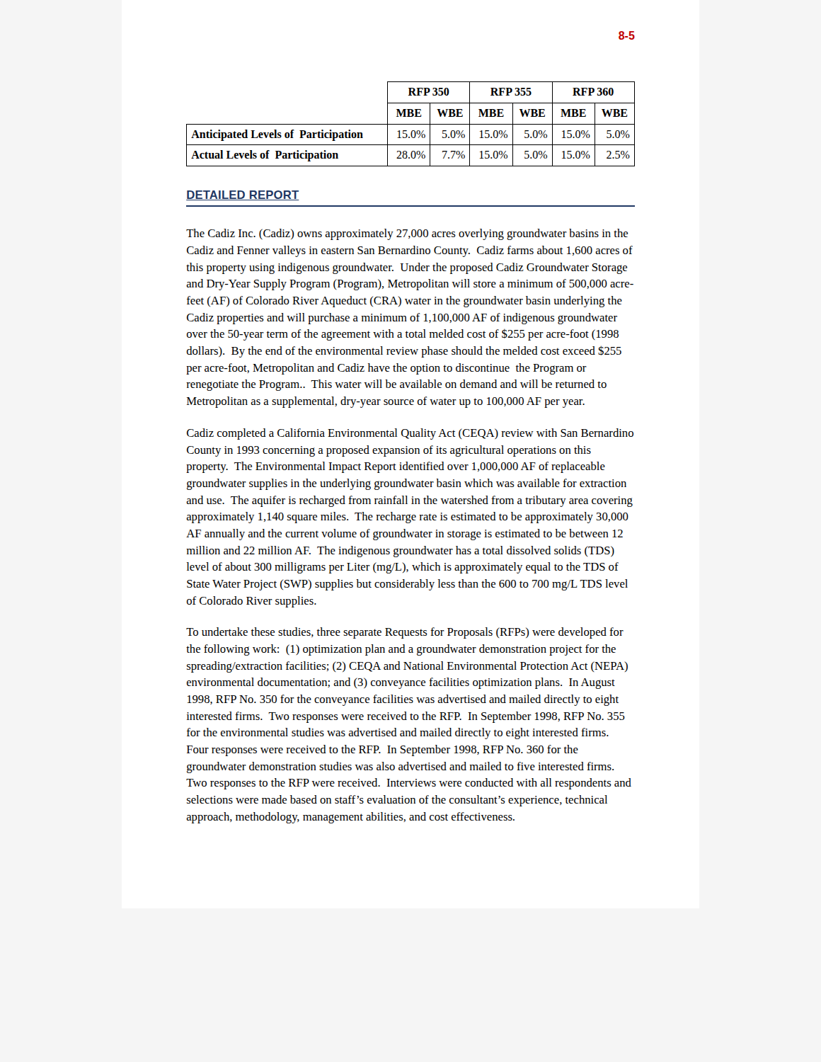8-5
| | RFP 350 | RFP 355 | RFP 360 |
| --- | --- | --- | --- |
| MBE | WBE | MBE | WBE | MBE | WBE |
| Anticipated Levels of Participation | 15.0% | 5.0% | 15.0% | 5.0% | 15.0% | 5.0% |
| Actual Levels of Participation | 28.0% | 7.7% | 15.0% | 5.0% | 15.0% | 2.5% |
DETAILED REPORT
The Cadiz Inc. (Cadiz) owns approximately 27,000 acres overlying groundwater basins in the Cadiz and Fenner valleys in eastern San Bernardino County. Cadiz farms about 1,600 acres of this property using indigenous groundwater. Under the proposed Cadiz Groundwater Storage and Dry-Year Supply Program (Program), Metropolitan will store a minimum of 500,000 acre-feet (AF) of Colorado River Aqueduct (CRA) water in the groundwater basin underlying the Cadiz properties and will purchase a minimum of 1,100,000 AF of indigenous groundwater over the 50-year term of the agreement with a total melded cost of $255 per acre-foot (1998 dollars). By the end of the environmental review phase should the melded cost exceed $255 per acre-foot, Metropolitan and Cadiz have the option to discontinue the Program or renegotiate the Program.. This water will be available on demand and will be returned to Metropolitan as a supplemental, dry-year source of water up to 100,000 AF per year.
Cadiz completed a California Environmental Quality Act (CEQA) review with San Bernardino County in 1993 concerning a proposed expansion of its agricultural operations on this property. The Environmental Impact Report identified over 1,000,000 AF of replaceable groundwater supplies in the underlying groundwater basin which was available for extraction and use. The aquifer is recharged from rainfall in the watershed from a tributary area covering approximately 1,140 square miles. The recharge rate is estimated to be approximately 30,000 AF annually and the current volume of groundwater in storage is estimated to be between 12 million and 22 million AF. The indigenous groundwater has a total dissolved solids (TDS) level of about 300 milligrams per Liter (mg/L), which is approximately equal to the TDS of State Water Project (SWP) supplies but considerably less than the 600 to 700 mg/L TDS level of Colorado River supplies.
To undertake these studies, three separate Requests for Proposals (RFPs) were developed for the following work: (1) optimization plan and a groundwater demonstration project for the spreading/extraction facilities; (2) CEQA and National Environmental Protection Act (NEPA) environmental documentation; and (3) conveyance facilities optimization plans. In August 1998, RFP No. 350 for the conveyance facilities was advertised and mailed directly to eight interested firms. Two responses were received to the RFP. In September 1998, RFP No. 355 for the environmental studies was advertised and mailed directly to eight interested firms. Four responses were received to the RFP. In September 1998, RFP No. 360 for the groundwater demonstration studies was also advertised and mailed to five interested firms. Two responses to the RFP were received. Interviews were conducted with all respondents and selections were made based on staff’s evaluation of the consultant’s experience, technical approach, methodology, management abilities, and cost effectiveness.